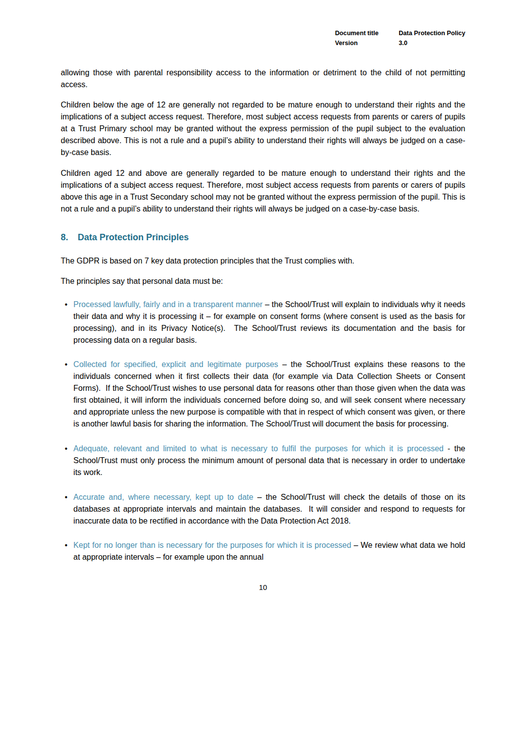| Document title | Data Protection Policy |
| Version | 3.0 |
allowing those with parental responsibility access to the information or detriment to the child of not permitting access.
Children below the age of 12 are generally not regarded to be mature enough to understand their rights and the implications of a subject access request. Therefore, most subject access requests from parents or carers of pupils at a Trust Primary school may be granted without the express permission of the pupil subject to the evaluation described above. This is not a rule and a pupil’s ability to understand their rights will always be judged on a case-by-case basis.
Children aged 12 and above are generally regarded to be mature enough to understand their rights and the implications of a subject access request. Therefore, most subject access requests from parents or carers of pupils above this age in a Trust Secondary school may not be granted without the express permission of the pupil. This is not a rule and a pupil’s ability to understand their rights will always be judged on a case-by-case basis.
8. Data Protection Principles
The GDPR is based on 7 key data protection principles that the Trust complies with.
The principles say that personal data must be:
Processed lawfully, fairly and in a transparent manner – the School/Trust will explain to individuals why it needs their data and why it is processing it – for example on consent forms (where consent is used as the basis for processing), and in its Privacy Notice(s). The School/Trust reviews its documentation and the basis for processing data on a regular basis.
Collected for specified, explicit and legitimate purposes – the School/Trust explains these reasons to the individuals concerned when it first collects their data (for example via Data Collection Sheets or Consent Forms). If the School/Trust wishes to use personal data for reasons other than those given when the data was first obtained, it will inform the individuals concerned before doing so, and will seek consent where necessary and appropriate unless the new purpose is compatible with that in respect of which consent was given, or there is another lawful basis for sharing the information. The School/Trust will document the basis for processing.
Adequate, relevant and limited to what is necessary to fulfil the purposes for which it is processed - the School/Trust must only process the minimum amount of personal data that is necessary in order to undertake its work.
Accurate and, where necessary, kept up to date – the School/Trust will check the details of those on its databases at appropriate intervals and maintain the databases. It will consider and respond to requests for inaccurate data to be rectified in accordance with the Data Protection Act 2018.
Kept for no longer than is necessary for the purposes for which it is processed – We review what data we hold at appropriate intervals – for example upon the annual
10